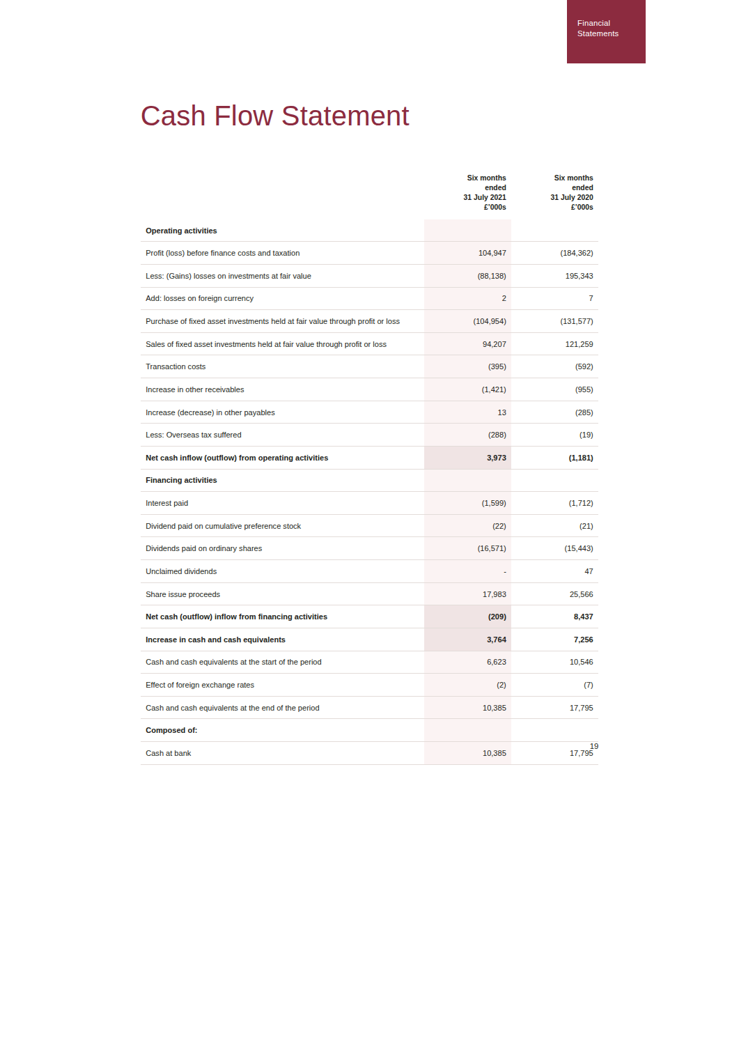Financial
Statements
Cash Flow Statement
| | Six months ended 31 July 2021 £’000s | Six months ended 31 July 2020 £’000s |
| --- | --- | --- |
| Operating activities | | |
| Profit (loss) before finance costs and taxation | 104,947 | (184,362) |
| Less: (Gains) losses on investments at fair value | (88,138) | 195,343 |
| Add: losses on foreign currency | 2 | 7 |
| Purchase of fixed asset investments held at fair value through profit or loss | (104,954) | (131,577) |
| Sales of fixed asset investments held at fair value through profit or loss | 94,207 | 121,259 |
| Transaction costs | (395) | (592) |
| Increase in other receivables | (1,421) | (955) |
| Increase (decrease) in other payables | 13 | (285) |
| Less: Overseas tax suffered | (288) | (19) |
| Net cash inflow (outflow) from operating activities | 3,973 | (1,181) |
| Financing activities | | |
| Interest paid | (1,599) | (1,712) |
| Dividend paid on cumulative preference stock | (22) | (21) |
| Dividends paid on ordinary shares | (16,571) | (15,443) |
| Unclaimed dividends | - | 47 |
| Share issue proceeds | 17,983 | 25,566 |
| Net cash (outflow) inflow from financing activities | (209) | 8,437 |
| Increase in cash and cash equivalents | 3,764 | 7,256 |
| Cash and cash equivalents at the start of the period | 6,623 | 10,546 |
| Effect of foreign exchange rates | (2) | (7) |
| Cash and cash equivalents at the end of the period | 10,385 | 17,795 |
| Composed of: | | |
| Cash at bank | 10,385 | 17,795 |
19